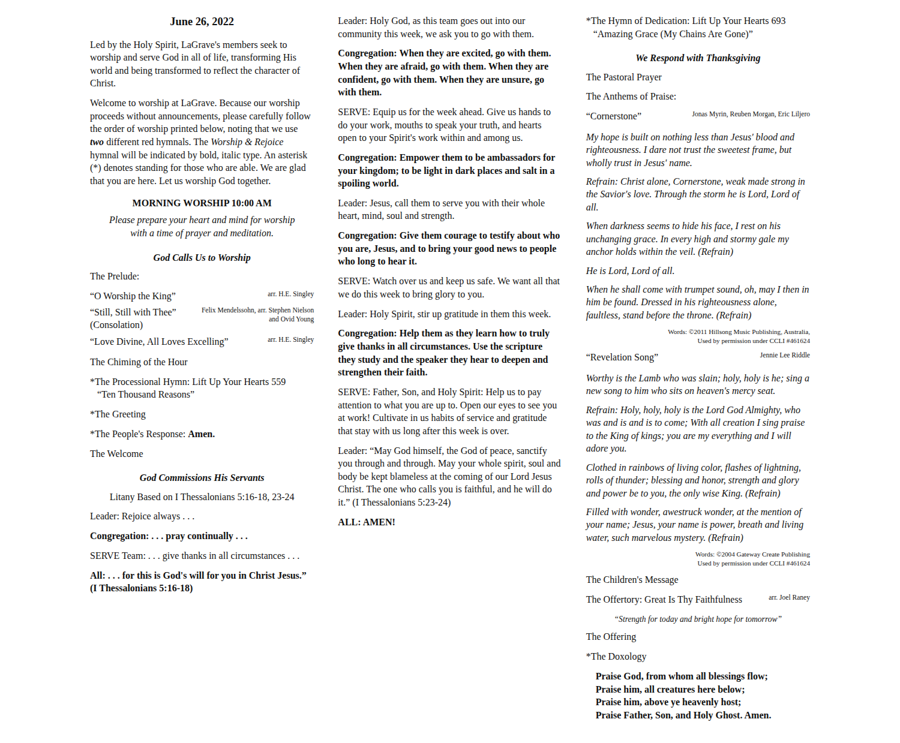June 26, 2022
Led by the Holy Spirit, LaGrave's members seek to worship and serve God in all of life, transforming His world and being transformed to reflect the character of Christ.
Welcome to worship at LaGrave. Because our worship proceeds without announcements, please carefully follow the order of worship printed below, noting that we use two different red hymnals. The Worship & Rejoice hymnal will be indicated by bold, italic type. An asterisk (*) denotes standing for those who are able. We are glad that you are here. Let us worship God together.
MORNING WORSHIP 10:00 AM
Please prepare your heart and mind for worship
with a time of prayer and meditation.
God Calls Us to Worship
The Prelude:
“O Worship the King”arr. H.E. Singley
“Still, Still with Thee” (Consolation) Felix Mendelssohn, arr. Stephen Nielson and Ovid Young
“Love Divine, All Loves Excelling”arr. H.E. Singley
The Chiming of the Hour
*The Processional Hymn: Lift Up Your Hearts 559
“Ten Thousand Reasons”
*The Greeting
*The People's Response: Amen.
The Welcome
God Commissions His Servants
Litany Based on I Thessalonians 5:16-18, 23-24
Leader: Rejoice always . . .
Congregation: . . . pray continually . . .
SERVE Team: . . . give thanks in all circumstances . . .
All: . . . for this is God's will for you in Christ Jesus.” (I Thessalonians 5:16-18)
Leader: Holy God, as this team goes out into our community this week, we ask you to go with them.
Congregation: When they are excited, go with them. When they are afraid, go with them. When they are confident, go with them. When they are unsure, go with them.
SERVE: Equip us for the week ahead. Give us hands to do your work, mouths to speak your truth, and hearts open to your Spirit's work within and among us.
Congregation: Empower them to be ambassadors for your kingdom; to be light in dark places and salt in a spoiling world.
Leader: Jesus, call them to serve you with their whole heart, mind, soul and strength.
Congregation: Give them courage to testify about who you are, Jesus, and to bring your good news to people who long to hear it.
SERVE: Watch over us and keep us safe. We want all that we do this week to bring glory to you.
Leader: Holy Spirit, stir up gratitude in them this week.
Congregation: Help them as they learn how to truly give thanks in all circumstances. Use the scripture they study and the speaker they hear to deepen and strengthen their faith.
SERVE: Father, Son, and Holy Spirit: Help us to pay attention to what you are up to. Open our eyes to see you at work! Cultivate in us habits of service and gratitude that stay with us long after this week is over.
Leader: “May God himself, the God of peace, sanctify you through and through. May your whole spirit, soul and body be kept blameless at the coming of our Lord Jesus Christ. The one who calls you is faithful, and he will do it.” (I Thessalonians 5:23-24)
ALL: AMEN!
*The Hymn of Dedication: Lift Up Your Hearts 693
“Amazing Grace (My Chains Are Gone)”
We Respond with Thanksgiving
The Pastoral Prayer
The Anthems of Praise:
“Cornerstone”Jonas Myrin, Reuben Morgan, Eric Liljero
My hope is built on nothing less than Jesus' blood and righteousness. I dare not trust the sweetest frame, but wholly trust in Jesus' name.
Refrain: Christ alone, Cornerstone, weak made strong in the Savior's love. Through the storm he is Lord, Lord of all.
When darkness seems to hide his face, I rest on his unchanging grace. In every high and stormy gale my anchor holds within the veil. (Refrain)
He is Lord, Lord of all.
When he shall come with trumpet sound, oh, may I then in him be found. Dressed in his righteousness alone, faultless, stand before the throne. (Refrain)
Words: ©2011 Hillsong Music Publishing, Australia,
Used by permission under CCLI #461624
“Revelation Song”Jennie Lee Riddle
Worthy is the Lamb who was slain; holy, holy is he; sing a new song to him who sits on heaven's mercy seat.
Refrain: Holy, holy, holy is the Lord God Almighty, who was and is and is to come; With all creation I sing praise to the King of kings; you are my everything and I will adore you.
Clothed in rainbows of living color, flashes of lightning, rolls of thunder; blessing and honor, strength and glory and power be to you, the only wise King. (Refrain)
Filled with wonder, awestruck wonder, at the mention of your name; Jesus, your name is power, breath and living water, such marvelous mystery. (Refrain)
Words: ©2004 Gateway Create Publishing
Used by permission under CCLI #461624
The Children's Message
The Offertory: Great Is Thy Faithfulness arr. Joel Raney
“Strength for today and bright hope for tomorrow”
The Offering
*The Doxology
Praise God, from whom all blessings flow;
Praise him, all creatures here below;
Praise him, above ye heavenly host;
Praise Father, Son, and Holy Ghost. Amen.